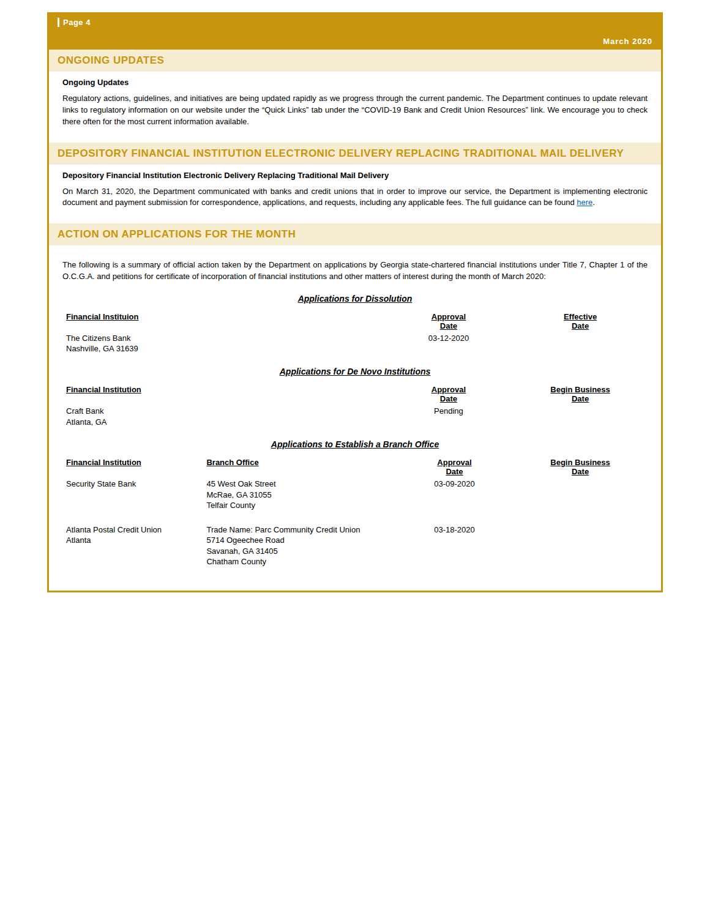Page 4 March 2020
Ongoing Updates
Ongoing Updates
Regulatory actions, guidelines, and initiatives are being updated rapidly as we progress through the current pandemic. The Department continues to update relevant links to regulatory information on our website under the “Quick Links” tab under the “COVID-19 Bank and Credit Union Resources” link. We encourage you to check there often for the most current information available.
Depository Financial Institution Electronic Delivery Replacing Traditional Mail Delivery
Depository Financial Institution Electronic Delivery Replacing Traditional Mail Delivery
On March 31, 2020, the Department communicated with banks and credit unions that in order to improve our service, the Department is implementing electronic document and payment submission for correspondence, applications, and requests, including any applicable fees. The full guidance can be found here.
Action on Applications for the Month
The following is a summary of official action taken by the Department on applications by Georgia state-chartered financial institutions under Title 7, Chapter 1 of the O.C.G.A. and petitions for certificate of incorporation of financial institutions and other matters of interest during the month of March 2020:
Applications for Dissolution
| Financial Instituion | Approval Date | Effective Date |
| --- | --- | --- |
| The Citizens Bank Nashville, GA 31639 | 03-12-2020 | |
Applications for De Novo Institutions
| Financial Institution | Approval Date | Begin Business Date |
| --- | --- | --- |
| Craft Bank Atlanta, GA | Pending | |
Applications to Establish a Branch Office
| Financial Institution | Branch Office | Approval Date | Begin Business Date |
| --- | --- | --- | --- |
| Security State Bank | 45 West Oak Street McRae, GA 31055 Telfair County | 03-09-2020 | |
| Atlanta Postal Credit Union Atlanta | Trade Name: Parc Community Credit Union 5714 Ogeechee Road Savanah, GA 31405 Chatham County | 03-18-2020 | |